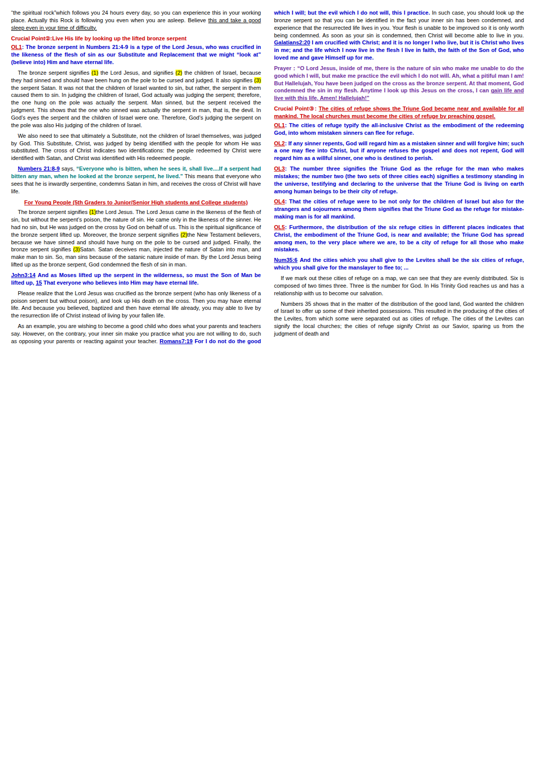“the spiritual rock”which follows you 24 hours every day, so you can experience this in your working place. Actually this Rock is following you even when you are asleep. Believe this and take a good sleep even in your time of difficulty.
Crucial Point②:Live His life by looking up the lifted bronze serpent
OL1: The bronze serpent in Numbers 21:4-9 is a type of the Lord Jesus, who was crucified in the likeness of the flesh of sin as our Substitute and Replacement that we might “look at” (believe into) Him and have eternal life.
The bronze serpent signifies (1) the Lord Jesus, and signifies (2) the children of Israel, because they had sinned and should have been hung on the pole to be cursed and judged. It also signifies (3) the serpent Satan. It was not that the children of Israel wanted to sin, but rather, the serpent in them caused them to sin. In judging the children of Israel, God actually was judging the serpent; therefore, the one hung on the pole was actually the serpent. Man sinned, but the serpent received the judgment. This shows that the one who sinned was actually the serpent in man, that is, the devil. In God’s eyes the serpent and the children of Israel were one. Therefore, God’s judging the serpent on the pole was also His judging of the children of Israel.
We also need to see that ultimately a Substitute, not the children of Israel themselves, was judged by God. This Substitute, Christ, was judged by being identified with the people for whom He was substituted. The cross of Christ indicates two identifications: the people redeemed by Christ were identified with Satan, and Christ was identified with His redeemed people.
Numbers 21:8-9 says, “Everyone who is bitten, when he sees it, shall live....If a serpent had bitten any man, when he looked at the bronze serpent, he lived.” This means that everyone who sees that he is inwardly serpentine, condemns Satan in him, and receives the cross of Christ will have life.
For Young People (5th Graders to Junior/Senior High students and College students)
The bronze serpent signifies (1) the Lord Jesus. The Lord Jesus came in the likeness of the flesh of sin, but without the serpent’s poison, the nature of sin. He came only in the likeness of the sinner. He had no sin, but He was judged on the cross by God on behalf of us. This is the spiritual significance of the bronze serpent lifted up. Moreover, the bronze serpent signifies (2) the New Testament believers, because we have sinned and should have hung on the pole to be cursed and judged. Finally, the bronze serpent signifies (3) Satan. Satan deceives man, injected the nature of Satan into man, and make man to sin. So, man sins because of the satanic nature inside of man. By the Lord Jesus being lifted up as the bronze serpent, God condemned the flesh of sin in man.
John3:14 And as Moses lifted up the serpent in the wilderness, so must the Son of Man be lifted up, 15 That everyone who believes into Him may have eternal life.
Please realize that the Lord Jesus was crucified as the bronze serpent (who has only likeness of a poison serpent but without poison), and look up His death on the cross. Then you may have eternal life. And because you believed, baptized and then have eternal life already, you may able to live by the resurrection life of Christ instead of living by your fallen life.
As an example, you are wishing to become a good child who does what your parents and teachers say. However, on the contrary, your inner sin make you practice what you are not willing to do, such as opposing your parents or reacting against your teacher. Romans7:19 For I do not do the good which I will; but the evil which I do not will, this I practice. In such case, you should look up the bronze serpent so that you can be identified in the fact your inner sin has been condemned, and experience that the resurrected life lives in you. Your flesh is unable to be improved so it is only worth being condemned. As soon as your sin is condemned, then Christ will become able to live in you. Galatians2:20 I am crucified with Christ; and it is no longer I who live, but it is Christ who lives in me; and the life which I now live in the flesh I live in faith, the faith of the Son of God, who loved me and gave Himself up for me.
Prayer：“O Lord Jesus, inside of me, there is the nature of sin who make me unable to do the good which I will, but make me practice the evil which I do not will. Ah, what a pitiful man I am! But Hallelujah, You have been judged on the cross as the bronze serpent. At that moment, God condemned the sin in my flesh. Anytime I look up this Jesus on the cross, I can gain life and live with this life. Amen! Hallelujah!”
Crucial Point③: The cities of refuge shows the Triune God became near and available for all mankind. The local churches must become the cities of refuge by preaching gospel.
OL1: The cities of refuge typify the all-inclusive Christ as the embodiment of the redeeming God, into whom mistaken sinners can flee for refuge.
OL2: If any sinner repents, God will regard him as a mistaken sinner and will forgive him; such a one may flee into Christ, but if anyone refuses the gospel and does not repent, God will regard him as a willful sinner, one who is destined to perish.
OL3: The number three signifies the Triune God as the refuge for the man who makes mistakes; the number two (the two sets of three cities each) signifies a testimony standing in the universe, testifying and declaring to the universe that the Triune God is living on earth among human beings to be their city of refuge.
OL4: That the cities of refuge were to be not only for the children of Israel but also for the strangers and sojourners among them signifies that the Triune God as the refuge for mistake-making man is for all mankind.
OL5: Furthermore, the distribution of the six refuge cities in different places indicates that Christ, the embodiment of the Triune God, is near and available; the Triune God has spread among men, to the very place where we are, to be a city of refuge for all those who make mistakes.
Num35:6 And the cities which you shall give to the Levites shall be the six cities of refuge, which you shall give for the manslayer to flee to; ...
If we mark out these cities of refuge on a map, we can see that they are evenly distributed. Six is composed of two times three. Three is the number for God. In His Trinity God reaches us and has a relationship with us to become our salvation.
Numbers 35 shows that in the matter of the distribution of the good land, God wanted the children of Israel to offer up some of their inherited possessions. This resulted in the producing of the cities of the Levites, from which some were separated out as cities of refuge. The cities of the Levites can signify the local churches; the cities of refuge signify Christ as our Savior, sparing us from the judgment of death and